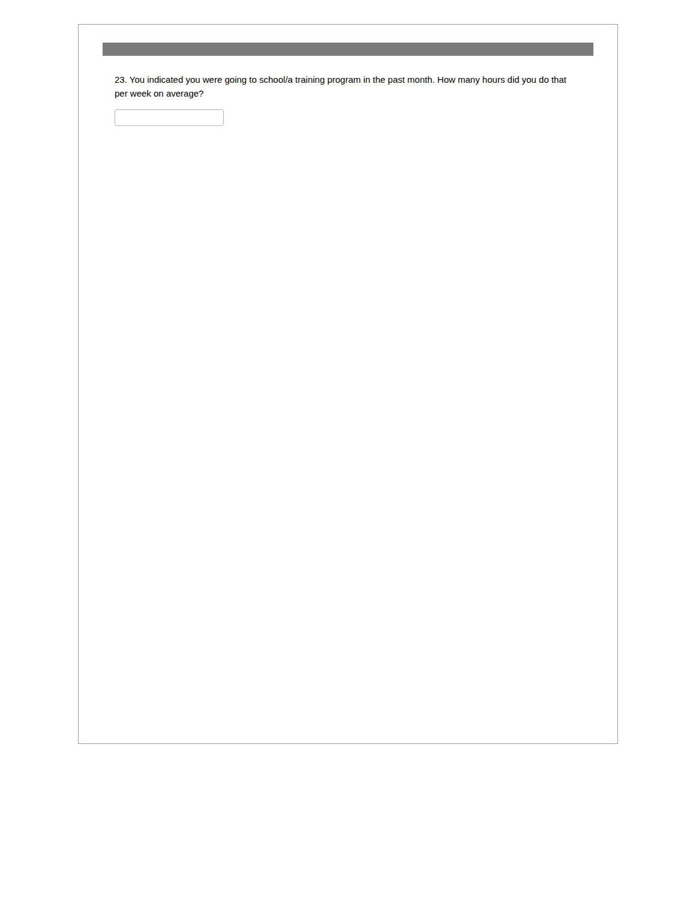23. You indicated you were going to school/a training program in the past month. How many hours did you do that per week on average?